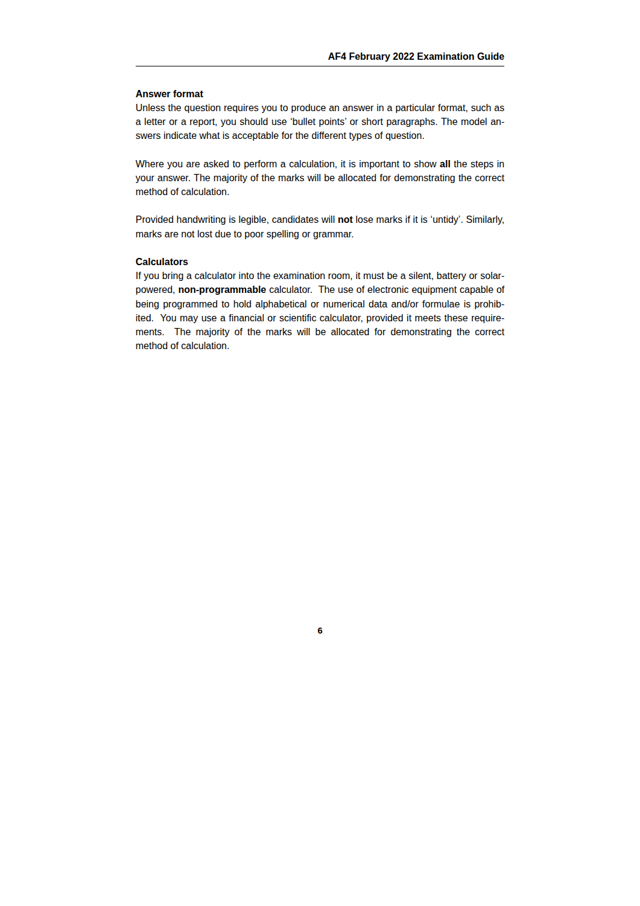AF4 February 2022 Examination Guide
Answer format
Unless the question requires you to produce an answer in a particular format, such as a letter or a report, you should use ‘bullet points’ or short paragraphs. The model answers indicate what is acceptable for the different types of question.
Where you are asked to perform a calculation, it is important to show all the steps in your answer. The majority of the marks will be allocated for demonstrating the correct method of calculation.
Provided handwriting is legible, candidates will not lose marks if it is ‘untidy’. Similarly, marks are not lost due to poor spelling or grammar.
Calculators
If you bring a calculator into the examination room, it must be a silent, battery or solar-powered, non-programmable calculator. The use of electronic equipment capable of being programmed to hold alphabetical or numerical data and/or formulae is prohibited. You may use a financial or scientific calculator, provided it meets these requirements. The majority of the marks will be allocated for demonstrating the correct method of calculation.
6